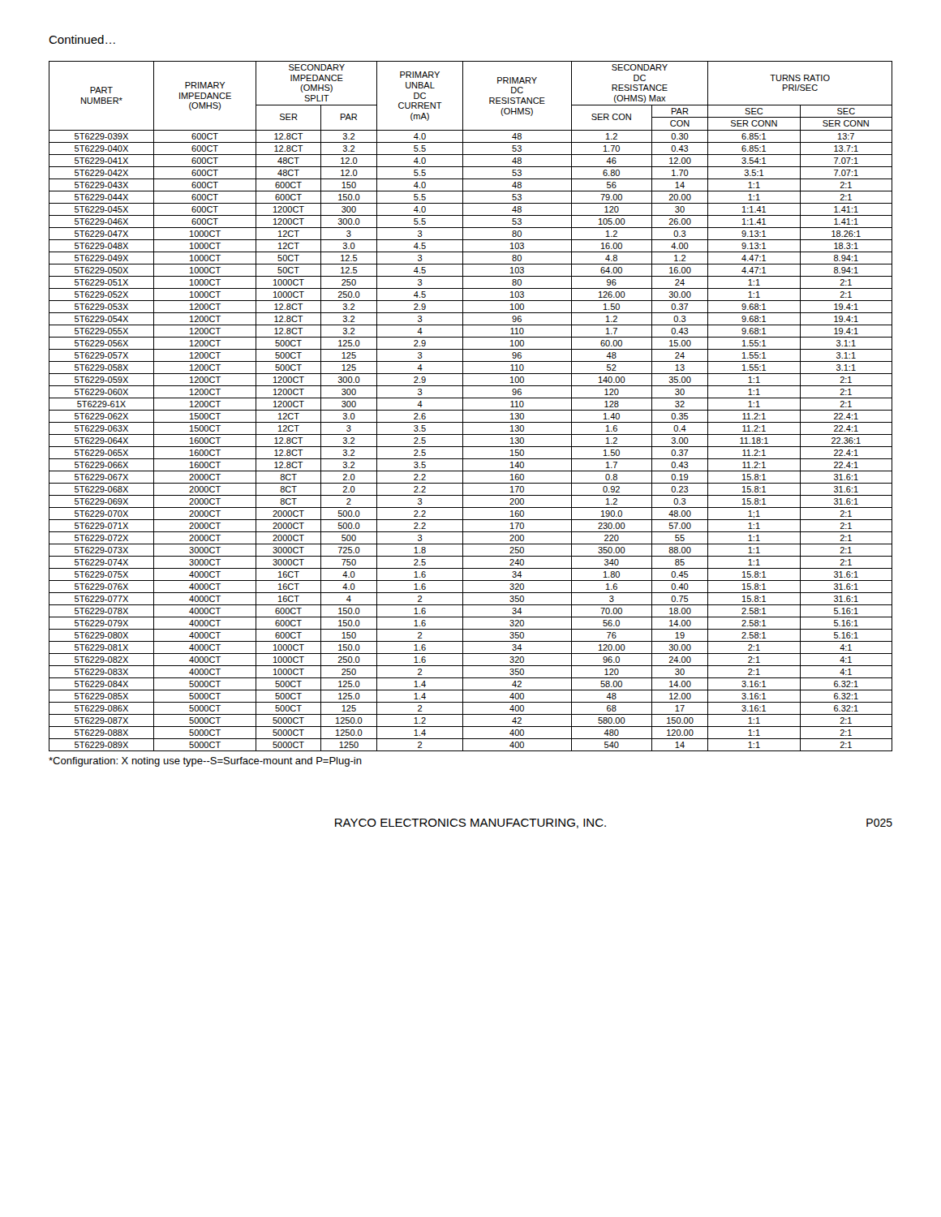Continued…
| PART NUMBER* | PRIMARY IMPEDANCE (OMHS) | SECONDARY IMPEDANCE (OMHS) SPLIT | PRIMARY UNBAL DC CURRENT (mA) | PRIMARY DC RESISTANCE (OHMS) | SECONDARY DC RESISTANCE (OHMS) Max | TURNS RATIO PRI/SEC |
| --- | --- | --- | --- | --- | --- | --- |
| SER | PAR | SER CON | PAR | SEC | SEC |
| CON | SER CONN | SER CONN |
| 5T6229-039X | 600CT | 12.8CT | 3.2 | 4.0 | 48 | 1.2 | 0.30 | 6.85:1 | 13:7 |
| 5T6229-040X | 600CT | 12.8CT | 3.2 | 5.5 | 53 | 1.70 | 0.43 | 6.85:1 | 13.7:1 |
| 5T6229-041X | 600CT | 48CT | 12.0 | 4.0 | 48 | 46 | 12.00 | 3.54:1 | 7.07:1 |
| 5T6229-042X | 600CT | 48CT | 12.0 | 5.5 | 53 | 6.80 | 1.70 | 3.5:1 | 7.07:1 |
| 5T6229-043X | 600CT | 600CT | 150 | 4.0 | 48 | 56 | 14 | 1:1 | 2:1 |
| 5T6229-044X | 600CT | 600CT | 150.0 | 5.5 | 53 | 79.00 | 20.00 | 1:1 | 2:1 |
| 5T6229-045X | 600CT | 1200CT | 300 | 4.0 | 48 | 120 | 30 | 1:1.41 | 1.41:1 |
| 5T6229-046X | 600CT | 1200CT | 300.0 | 5.5 | 53 | 105.00 | 26.00 | 1:1.41 | 1.41:1 |
| 5T6229-047X | 1000CT | 12CT | 3 | 3 | 80 | 1.2 | 0.3 | 9.13:1 | 18.26:1 |
| 5T6229-048X | 1000CT | 12CT | 3.0 | 4.5 | 103 | 16.00 | 4.00 | 9.13:1 | 18.3:1 |
| 5T6229-049X | 1000CT | 50CT | 12.5 | 3 | 80 | 4.8 | 1.2 | 4.47:1 | 8.94:1 |
| 5T6229-050X | 1000CT | 50CT | 12.5 | 4.5 | 103 | 64.00 | 16.00 | 4.47:1 | 8.94:1 |
| 5T6229-051X | 1000CT | 1000CT | 250 | 3 | 80 | 96 | 24 | 1:1 | 2:1 |
| 5T6229-052X | 1000CT | 1000CT | 250.0 | 4.5 | 103 | 126.00 | 30.00 | 1:1 | 2:1 |
| 5T6229-053X | 1200CT | 12.8CT | 3.2 | 2.9 | 100 | 1.50 | 0.37 | 9.68:1 | 19.4:1 |
| 5T6229-054X | 1200CT | 12.8CT | 3.2 | 3 | 96 | 1.2 | 0.3 | 9.68:1 | 19.4:1 |
| 5T6229-055X | 1200CT | 12.8CT | 3.2 | 4 | 110 | 1.7 | 0.43 | 9.68:1 | 19.4:1 |
| 5T6229-056X | 1200CT | 500CT | 125.0 | 2.9 | 100 | 60.00 | 15.00 | 1.55:1 | 3.1:1 |
| 5T6229-057X | 1200CT | 500CT | 125 | 3 | 96 | 48 | 24 | 1.55:1 | 3.1:1 |
| 5T6229-058X | 1200CT | 500CT | 125 | 4 | 110 | 52 | 13 | 1.55:1 | 3.1:1 |
| 5T6229-059X | 1200CT | 1200CT | 300.0 | 2.9 | 100 | 140.00 | 35.00 | 1:1 | 2:1 |
| 5T6229-060X | 1200CT | 1200CT | 300 | 3 | 96 | 120 | 30 | 1:1 | 2:1 |
| 5T6229-61X | 1200CT | 1200CT | 300 | 4 | 110 | 128 | 32 | 1:1 | 2:1 |
| 5T6229-062X | 1500CT | 12CT | 3.0 | 2.6 | 130 | 1.40 | 0.35 | 11.2:1 | 22.4:1 |
| 5T6229-063X | 1500CT | 12CT | 3 | 3.5 | 130 | 1.6 | 0.4 | 11.2:1 | 22.4:1 |
| 5T6229-064X | 1600CT | 12.8CT | 3.2 | 2.5 | 130 | 1.2 | 3.00 | 11.18:1 | 22.36:1 |
| 5T6229-065X | 1600CT | 12.8CT | 3.2 | 2.5 | 150 | 1.50 | 0.37 | 11.2:1 | 22.4:1 |
| 5T6229-066X | 1600CT | 12.8CT | 3.2 | 3.5 | 140 | 1.7 | 0.43 | 11.2:1 | 22.4:1 |
| 5T6229-067X | 2000CT | 8CT | 2.0 | 2.2 | 160 | 0.8 | 0.19 | 15.8:1 | 31.6:1 |
| 5T6229-068X | 2000CT | 8CT | 2.0 | 2.2 | 170 | 0.92 | 0.23 | 15.8:1 | 31.6:1 |
| 5T6229-069X | 2000CT | 8CT | 2 | 3 | 200 | 1.2 | 0.3 | 15.8:1 | 31.6:1 |
| 5T6229-070X | 2000CT | 2000CT | 500.0 | 2.2 | 160 | 190.0 | 48.00 | 1;1 | 2:1 |
| 5T6229-071X | 2000CT | 2000CT | 500.0 | 2.2 | 170 | 230.00 | 57.00 | 1:1 | 2:1 |
| 5T6229-072X | 2000CT | 2000CT | 500 | 3 | 200 | 220 | 55 | 1:1 | 2:1 |
| 5T6229-073X | 3000CT | 3000CT | 725.0 | 1.8 | 250 | 350.00 | 88.00 | 1:1 | 2:1 |
| 5T6229-074X | 3000CT | 3000CT | 750 | 2.5 | 240 | 340 | 85 | 1:1 | 2:1 |
| 5T6229-075X | 4000CT | 16CT | 4.0 | 1.6 | 34 | 1.80 | 0.45 | 15.8:1 | 31.6:1 |
| 5T6229-076X | 4000CT | 16CT | 4.0 | 1.6 | 320 | 1.6 | 0.40 | 15.8:1 | 31.6:1 |
| 5T6229-077X | 4000CT | 16CT | 4 | 2 | 350 | 3 | 0.75 | 15.8:1 | 31.6:1 |
| 5T6229-078X | 4000CT | 600CT | 150.0 | 1.6 | 34 | 70.00 | 18.00 | 2.58:1 | 5.16:1 |
| 5T6229-079X | 4000CT | 600CT | 150.0 | 1.6 | 320 | 56.0 | 14.00 | 2.58:1 | 5.16:1 |
| 5T6229-080X | 4000CT | 600CT | 150 | 2 | 350 | 76 | 19 | 2.58:1 | 5.16:1 |
| 5T6229-081X | 4000CT | 1000CT | 150.0 | 1.6 | 34 | 120.00 | 30.00 | 2:1 | 4:1 |
| 5T6229-082X | 4000CT | 1000CT | 250.0 | 1.6 | 320 | 96.0 | 24.00 | 2:1 | 4:1 |
| 5T6229-083X | 4000CT | 1000CT | 250 | 2 | 350 | 120 | 30 | 2:1 | 4:1 |
| 5T6229-084X | 5000CT | 500CT | 125.0 | 1.4 | 42 | 58.00 | 14.00 | 3.16:1 | 6.32:1 |
| 5T6229-085X | 5000CT | 500CT | 125.0 | 1.4 | 400 | 48 | 12.00 | 3.16:1 | 6.32:1 |
| 5T6229-086X | 5000CT | 500CT | 125 | 2 | 400 | 68 | 17 | 3.16:1 | 6.32:1 |
| 5T6229-087X | 5000CT | 5000CT | 1250.0 | 1.2 | 42 | 580.00 | 150.00 | 1:1 | 2:1 |
| 5T6229-088X | 5000CT | 5000CT | 1250.0 | 1.4 | 400 | 480 | 120.00 | 1:1 | 2:1 |
| 5T6229-089X | 5000CT | 5000CT | 1250 | 2 | 400 | 540 | 14 | 1:1 | 2:1 |
*Configuration: X noting use type--S=Surface-mount and P=Plug-in
RAYCO ELECTRONICS MANUFACTURING, INC. P025